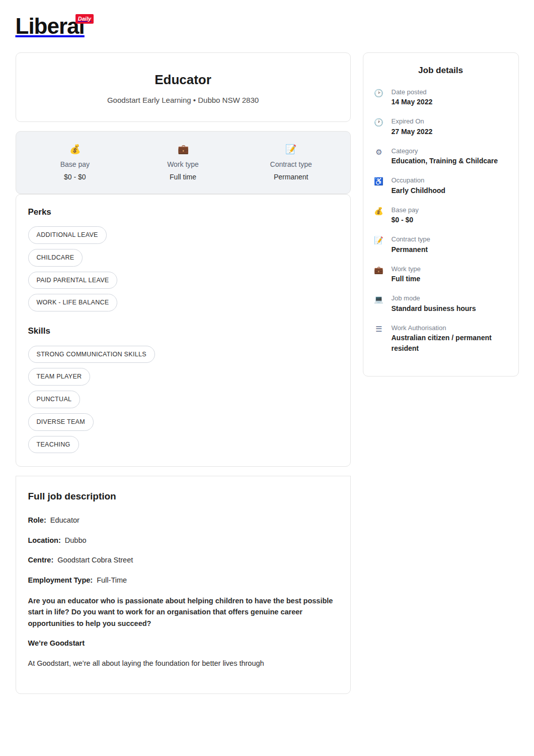Liberal Daily
Educator
Goodstart Early Learning • Dubbo NSW 2830
💰
Base pay
$0 - $0
💼
Work type
Full time
📝
Contract type
Permanent
Perks
Additional leave
Childcare
Paid parental leave
Work - life balance
Skills
Strong communication skills
Team player
Punctual
Diverse team
Teaching
Full job description
Role: Educator
Location: Dubbo
Centre: Goodstart Cobra Street
Employment Type: Full-Time
Are you an educator who is passionate about helping children to have the best possible start in life? Do you want to work for an organisation that offers genuine career opportunities to help you succeed?
We’re Goodstart
At Goodstart, we’re all about laying the foundation for better lives through
Job details
🕑
Date posted
14 May 2022
🕐
Expired On
27 May 2022
⚙
Category
Education, Training & Childcare
♿
Occupation
Early Childhood
💰
Base pay
$0 - $0
📝
Contract type
Permanent
💼
Work type
Full time
💻
Job mode
Standard business hours
☰
Work Authorisation
Australian citizen / permanent resident